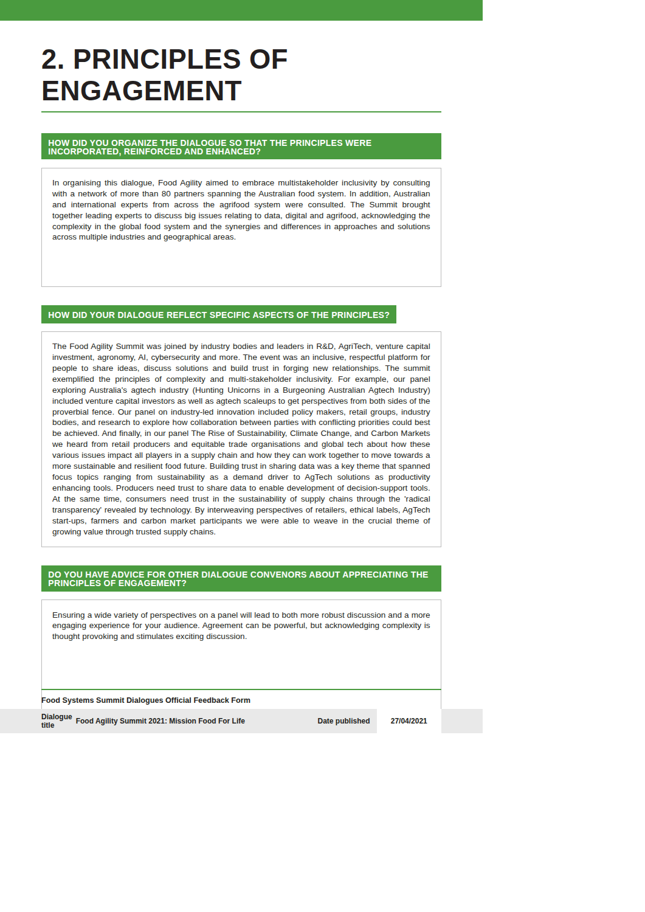2. Principles of Engagement
How did you organize the Dialogue so that the Principles were incorporated, reinforced and enhanced?
In organising this dialogue, Food Agility aimed to embrace multistakeholder inclusivity by consulting with a network of more than 80 partners spanning the Australian food system. In addition, Australian and international experts from across the agrifood system were consulted. The Summit brought together leading experts to discuss big issues relating to data, digital and agrifood, acknowledging the complexity in the global food system and the synergies and differences in approaches and solutions across multiple industries and geographical areas.
How did your Dialogue reflect specific aspects of the Principles?
The Food Agility Summit was joined by industry bodies and leaders in R&D, AgriTech, venture capital investment, agronomy, AI, cybersecurity and more. The event was an inclusive, respectful platform for people to share ideas, discuss solutions and build trust in forging new relationships. The summit exemplified the principles of complexity and multi-stakeholder inclusivity. For example, our panel exploring Australia's agtech industry (Hunting Unicorns in a Burgeoning Australian Agtech Industry) included venture capital investors as well as agtech scaleups to get perspectives from both sides of the proverbial fence. Our panel on industry-led innovation included policy makers, retail groups, industry bodies, and research to explore how collaboration between parties with conflicting priorities could best be achieved. And finally, in our panel The Rise of Sustainability, Climate Change, and Carbon Markets we heard from retail producers and equitable trade organisations and global tech about how these various issues impact all players in a supply chain and how they can work together to move towards a more sustainable and resilient food future. Building trust in sharing data was a key theme that spanned focus topics ranging from sustainability as a demand driver to AgTech solutions as productivity enhancing tools. Producers need trust to share data to enable development of decision-support tools. At the same time, consumers need trust in the sustainability of supply chains through the 'radical transparency' revealed by technology. By interweaving perspectives of retailers, ethical labels, AgTech start-ups, farmers and carbon market participants we were able to weave in the crucial theme of growing value through trusted supply chains.
Do you have advice for other Dialogue Convenors about appreciating the Principles of Engagement?
Ensuring a wide variety of perspectives on a panel will lead to both more robust discussion and a more engaging experience for your audience. Agreement can be powerful, but acknowledging complexity is thought provoking and stimulates exciting discussion.
Food Systems Summit Dialogues Official Feedback Form
Dialogue title
Food Agility Summit 2021: Mission Food For Life
Date published
27/04/2021